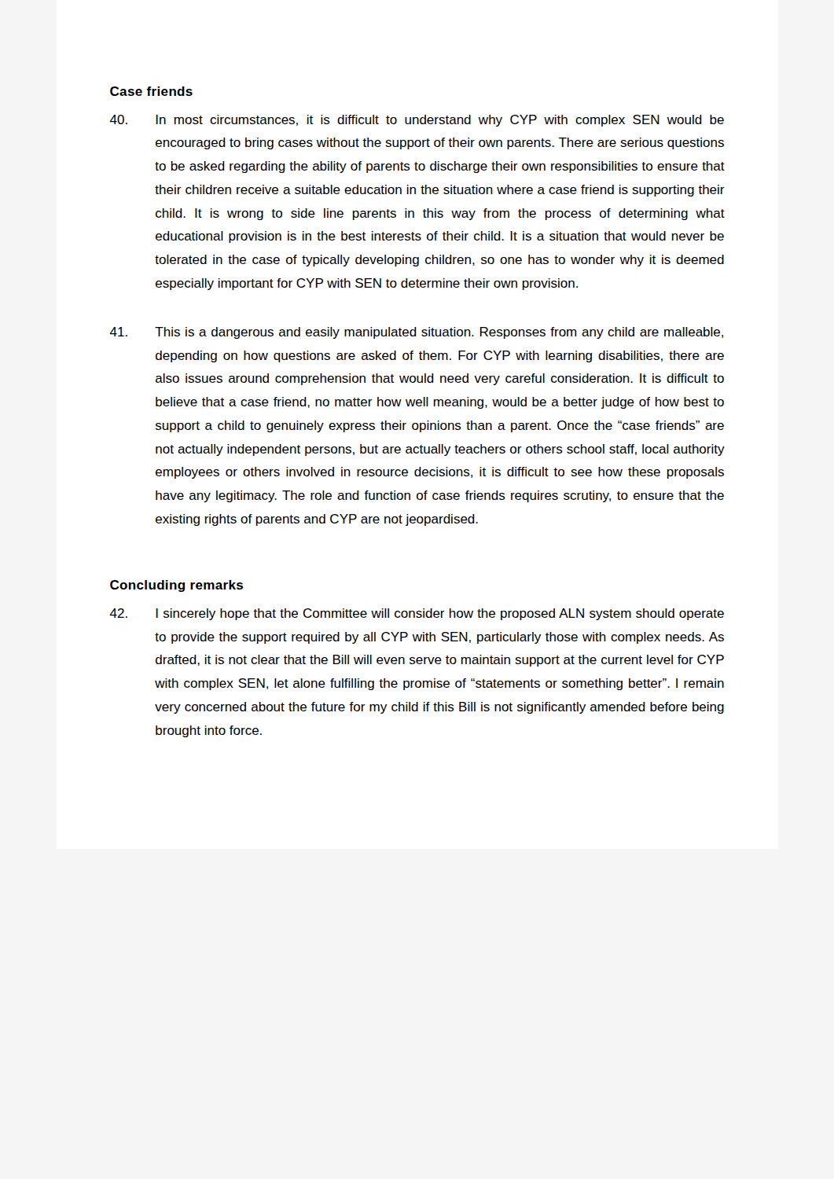Case friends
40. In most circumstances, it is difficult to understand why CYP with complex SEN would be encouraged to bring cases without the support of their own parents. There are serious questions to be asked regarding the ability of parents to discharge their own responsibilities to ensure that their children receive a suitable education in the situation where a case friend is supporting their child. It is wrong to side line parents in this way from the process of determining what educational provision is in the best interests of their child. It is a situation that would never be tolerated in the case of typically developing children, so one has to wonder why it is deemed especially important for CYP with SEN to determine their own provision.
41. This is a dangerous and easily manipulated situation. Responses from any child are malleable, depending on how questions are asked of them. For CYP with learning disabilities, there are also issues around comprehension that would need very careful consideration. It is difficult to believe that a case friend, no matter how well meaning, would be a better judge of how best to support a child to genuinely express their opinions than a parent. Once the “case friends” are not actually independent persons, but are actually teachers or others school staff, local authority employees or others involved in resource decisions, it is difficult to see how these proposals have any legitimacy. The role and function of case friends requires scrutiny, to ensure that the existing rights of parents and CYP are not jeopardised.
Concluding remarks
42. I sincerely hope that the Committee will consider how the proposed ALN system should operate to provide the support required by all CYP with SEN, particularly those with complex needs. As drafted, it is not clear that the Bill will even serve to maintain support at the current level for CYP with complex SEN, let alone fulfilling the promise of “statements or something better”. I remain very concerned about the future for my child if this Bill is not significantly amended before being brought into force.